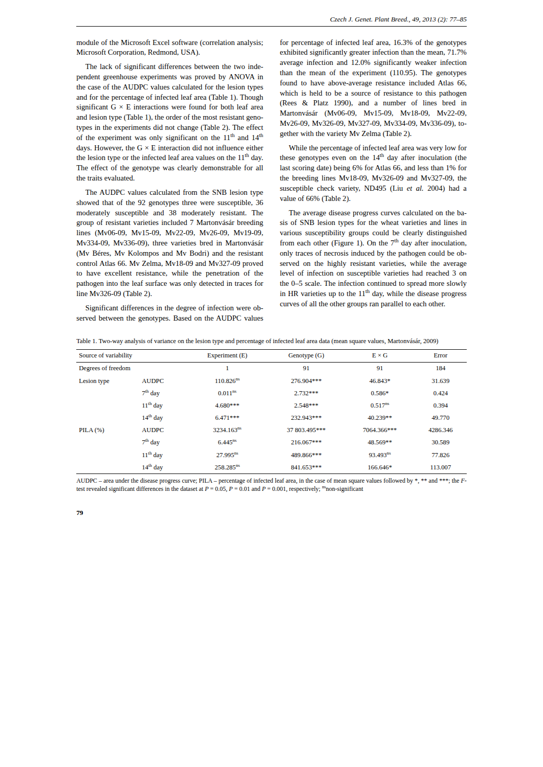Czech J. Genet. Plant Breed., 49, 2013 (2): 77–85
module of the Microsoft Excel software (correlation analysis; Microsoft Corporation, Redmond, USA).
The lack of significant differences between the two independent greenhouse experiments was proved by ANOVA in the case of the AUDPC values calculated for the lesion types and for the percentage of infected leaf area (Table 1). Though significant G × E interactions were found for both leaf area and lesion type (Table 1), the order of the most resistant genotypes in the experiments did not change (Table 2). The effect of the experiment was only significant on the 11th and 14th days. However, the G × E interaction did not influence either the lesion type or the infected leaf area values on the 11th day. The effect of the genotype was clearly demonstrable for all the traits evaluated.
The AUDPC values calculated from the SNB lesion type showed that of the 92 genotypes three were susceptible, 36 moderately susceptible and 38 moderately resistant. The group of resistant varieties included 7 Martonvásár breeding lines (Mv06-09, Mv15-09, Mv22-09, Mv26-09, Mv19-09, Mv334-09, Mv336-09), three varieties bred in Martonvásár (Mv Béres, Mv Kolompos and Mv Bodri) and the resistant control Atlas 66. Mv Zelma, Mv18-09 and Mv327-09 proved to have excellent resistance, while the penetration of the pathogen into the leaf surface was only detected in traces for line Mv326-09 (Table 2).
Significant differences in the degree of infection were observed between the genotypes. Based on the AUDPC values for percentage of infected leaf area, 16.3% of the genotypes exhibited significantly greater infection than the mean, 71.7% average infection and 12.0% significantly weaker infection than the mean of the experiment (110.95). The genotypes found to have above-average resistance included Atlas 66, which is held to be a source of resistance to this pathogen (Rees & Platz 1990), and a number of lines bred in Martonvásár (Mv06-09, Mv15-09, Mv18-09, Mv22-09, Mv26-09, Mv326-09, Mv327-09, Mv334-09, Mv336-09), together with the variety Mv Zelma (Table 2).
While the percentage of infected leaf area was very low for these genotypes even on the 14th day after inoculation (the last scoring date) being 6% for Atlas 66, and less than 1% for the breeding lines Mv18-09, Mv326-09 and Mv327-09, the susceptible check variety, ND495 (Liu et al. 2004) had a value of 66% (Table 2).
The average disease progress curves calculated on the basis of SNB lesion types for the wheat varieties and lines in various susceptibility groups could be clearly distinguished from each other (Figure 1). On the 7th day after inoculation, only traces of necrosis induced by the pathogen could be observed on the highly resistant varieties, while the average level of infection on susceptible varieties had reached 3 on the 0–5 scale. The infection continued to spread more slowly in HR varieties up to the 11th day, while the disease progress curves of all the other groups ran parallel to each other.
Table 1. Two-way analysis of variance on the lesion type and percentage of infected leaf area data (mean square values, Martonvásár, 2009)
| Source of variability | Experiment (E) | Genotype (G) | E × G | Error |
| --- | --- | --- | --- | --- |
| Degrees of freedom | 1 | 91 | 91 | 184 |
| Lesion type | AUDPC | 110.826 ns | 276.904*** | 46.843* | 31.639 |
| | 7 th day | 0.011 ns | 2.732*** | 0.586* | 0.424 |
| | 11 th day | 4.680*** | 2.548*** | 0.517 ns | 0.394 |
| | 14 th day | 6.471*** | 232.943*** | 40.239** | 49.770 |
| PILA (%) | AUDPC | 3234.163 ns | 37 803.495*** | 7064.366*** | 4286.346 |
| | 7 th day | 6.445 ns | 216.067*** | 48.569** | 30.589 |
| | 11 th day | 27.995 ns | 489.866*** | 93.493 ns | 77.826 |
| | 14 th day | 258.285 ns | 841.653*** | 166.646* | 113.007 |
AUDPC – area under the disease progress curve; PILA – percentage of infected leaf area, in the case of mean square values followed by *, ** and ***; the F-test revealed significant differences in the dataset at P = 0.05, P = 0.01 and P = 0.001, respectively; nsnon-significant
79